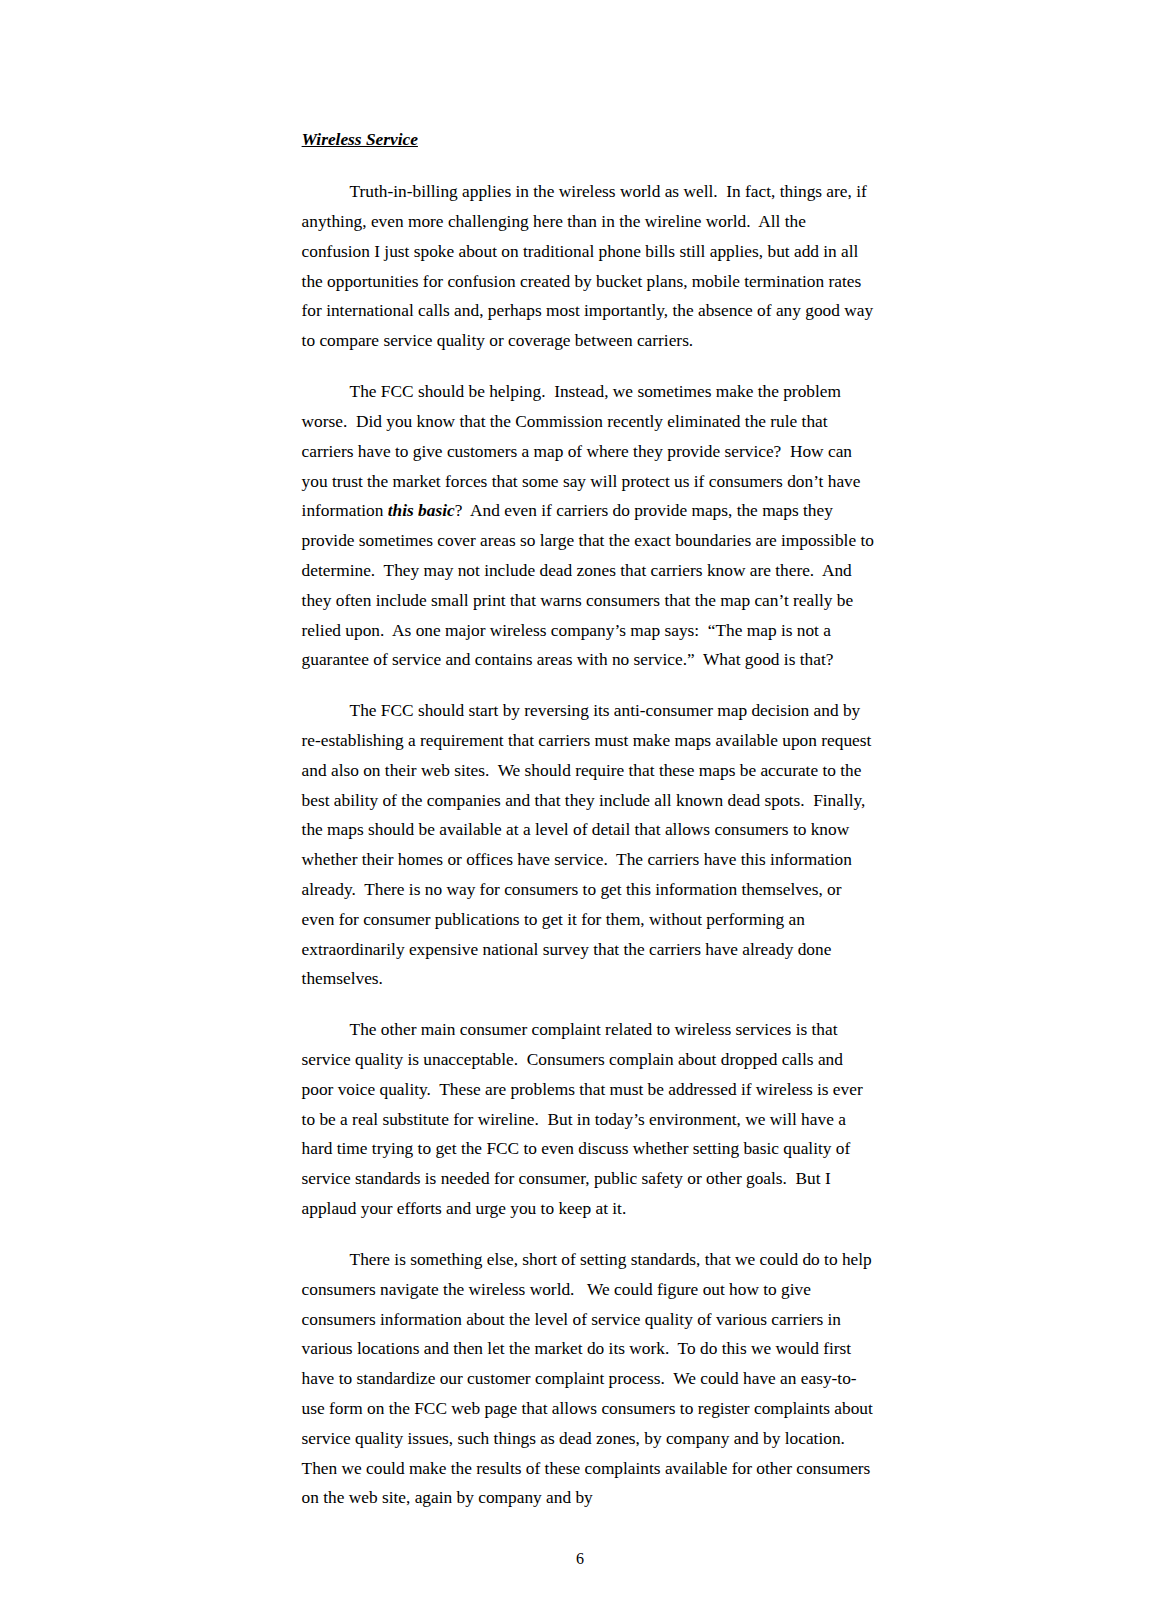Wireless Service
Truth-in-billing applies in the wireless world as well. In fact, things are, if anything, even more challenging here than in the wireline world. All the confusion I just spoke about on traditional phone bills still applies, but add in all the opportunities for confusion created by bucket plans, mobile termination rates for international calls and, perhaps most importantly, the absence of any good way to compare service quality or coverage between carriers.
The FCC should be helping. Instead, we sometimes make the problem worse. Did you know that the Commission recently eliminated the rule that carriers have to give customers a map of where they provide service? How can you trust the market forces that some say will protect us if consumers don’t have information this basic? And even if carriers do provide maps, the maps they provide sometimes cover areas so large that the exact boundaries are impossible to determine. They may not include dead zones that carriers know are there. And they often include small print that warns consumers that the map can’t really be relied upon. As one major wireless company’s map says: “The map is not a guarantee of service and contains areas with no service.” What good is that?
The FCC should start by reversing its anti-consumer map decision and by re-establishing a requirement that carriers must make maps available upon request and also on their web sites. We should require that these maps be accurate to the best ability of the companies and that they include all known dead spots. Finally, the maps should be available at a level of detail that allows consumers to know whether their homes or offices have service. The carriers have this information already. There is no way for consumers to get this information themselves, or even for consumer publications to get it for them, without performing an extraordinarily expensive national survey that the carriers have already done themselves.
The other main consumer complaint related to wireless services is that service quality is unacceptable. Consumers complain about dropped calls and poor voice quality. These are problems that must be addressed if wireless is ever to be a real substitute for wireline. But in today’s environment, we will have a hard time trying to get the FCC to even discuss whether setting basic quality of service standards is needed for consumer, public safety or other goals. But I applaud your efforts and urge you to keep at it.
There is something else, short of setting standards, that we could do to help consumers navigate the wireless world. We could figure out how to give consumers information about the level of service quality of various carriers in various locations and then let the market do its work. To do this we would first have to standardize our customer complaint process. We could have an easy-to-use form on the FCC web page that allows consumers to register complaints about service quality issues, such things as dead zones, by company and by location. Then we could make the results of these complaints available for other consumers on the web site, again by company and by
6